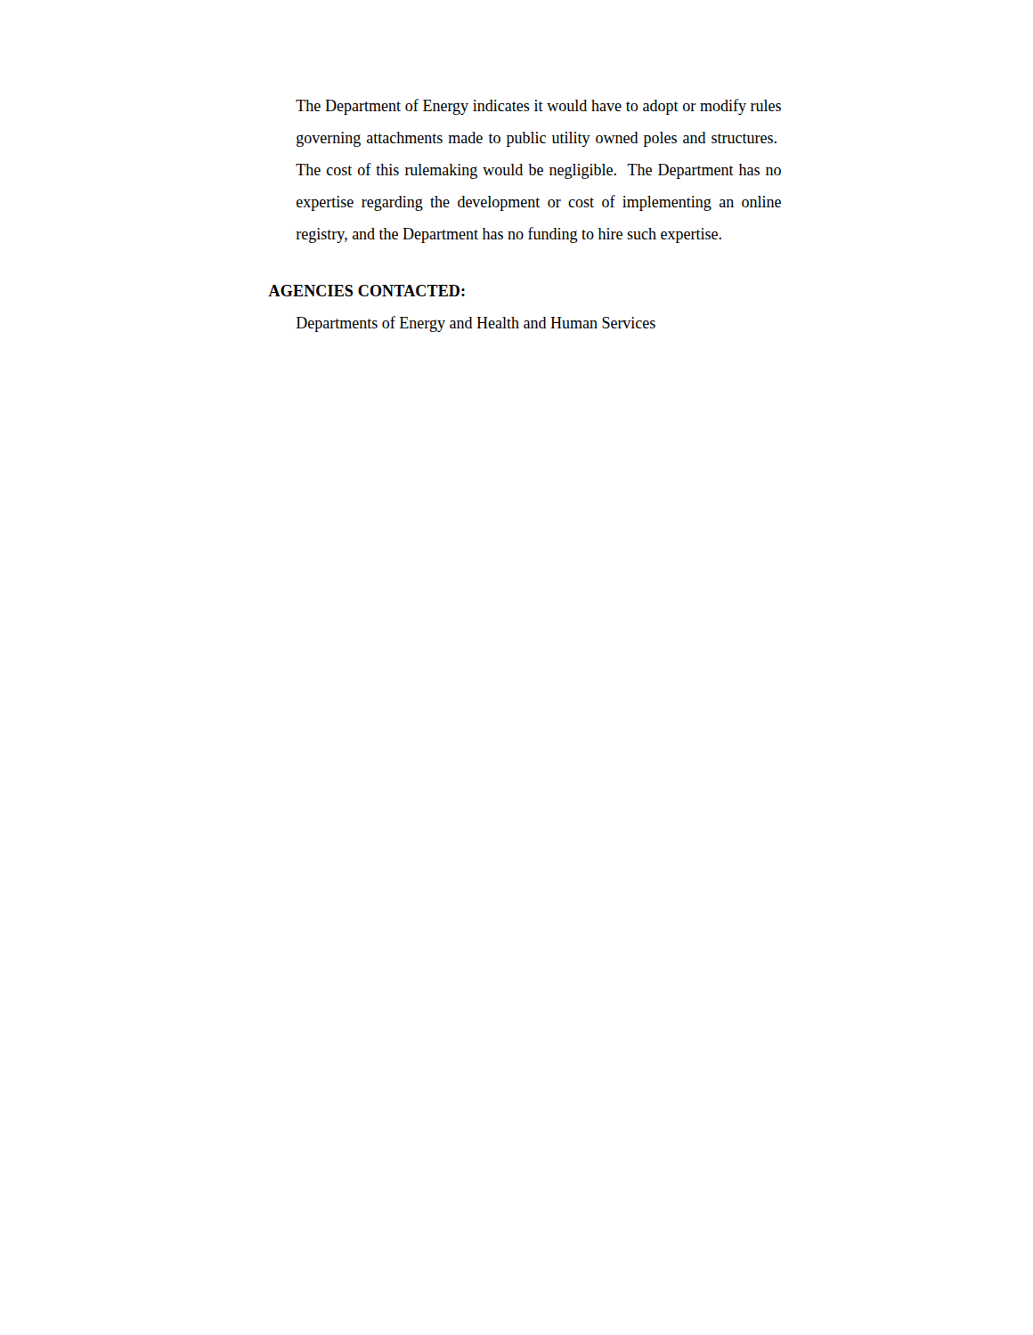The Department of Energy indicates it would have to adopt or modify rules governing attachments made to public utility owned poles and structures. The cost of this rulemaking would be negligible. The Department has no expertise regarding the development or cost of implementing an online registry, and the Department has no funding to hire such expertise.
AGENCIES CONTACTED:
Departments of Energy and Health and Human Services